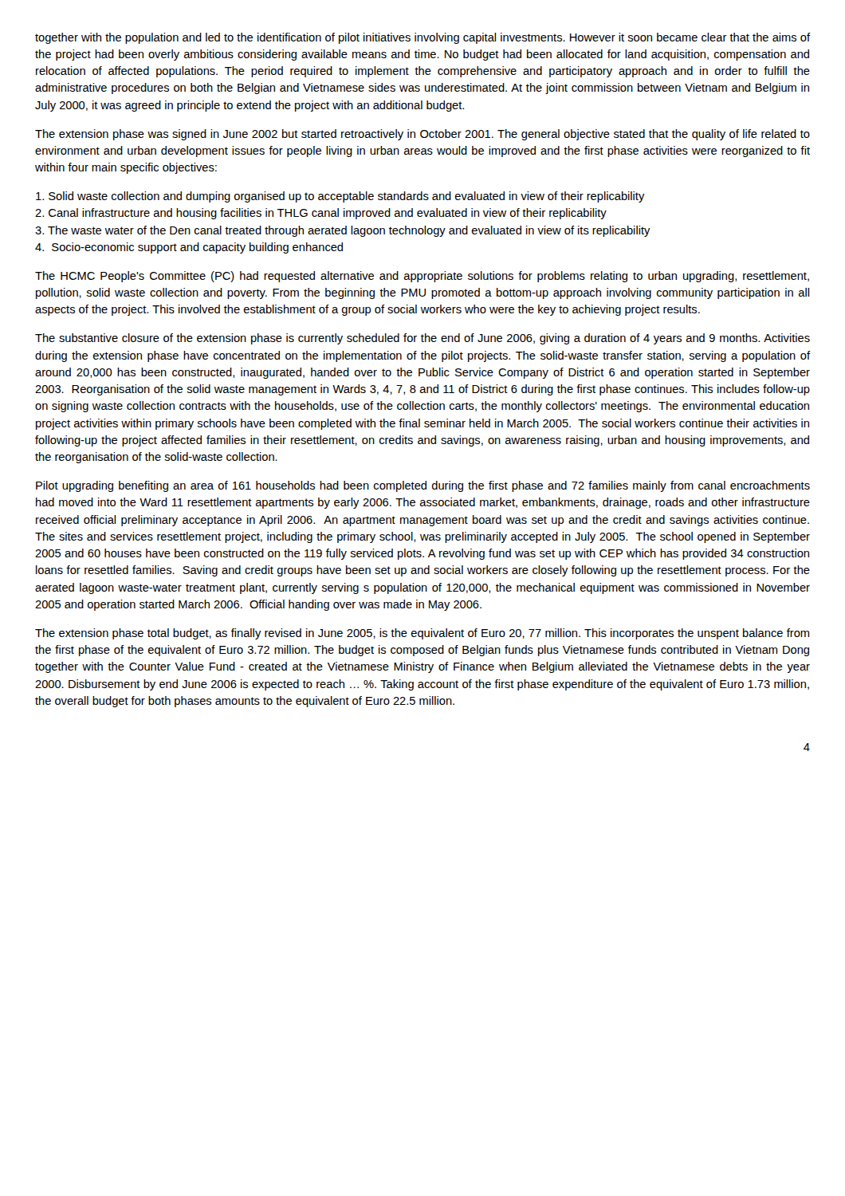together with the population and led to the identification of pilot initiatives involving capital investments. However it soon became clear that the aims of the project had been overly ambitious considering available means and time. No budget had been allocated for land acquisition, compensation and relocation of affected populations. The period required to implement the comprehensive and participatory approach and in order to fulfill the administrative procedures on both the Belgian and Vietnamese sides was underestimated. At the joint commission between Vietnam and Belgium in July 2000, it was agreed in principle to extend the project with an additional budget.
The extension phase was signed in June 2002 but started retroactively in October 2001. The general objective stated that the quality of life related to environment and urban development issues for people living in urban areas would be improved and the first phase activities were reorganized to fit within four main specific objectives:
1. Solid waste collection and dumping organised up to acceptable standards and evaluated in view of their replicability
2. Canal infrastructure and housing facilities in THLG canal improved and evaluated in view of their replicability
3. The waste water of the Den canal treated through aerated lagoon technology and evaluated in view of its replicability
4. Socio-economic support and capacity building enhanced
The HCMC People's Committee (PC) had requested alternative and appropriate solutions for problems relating to urban upgrading, resettlement, pollution, solid waste collection and poverty. From the beginning the PMU promoted a bottom-up approach involving community participation in all aspects of the project. This involved the establishment of a group of social workers who were the key to achieving project results.
The substantive closure of the extension phase is currently scheduled for the end of June 2006, giving a duration of 4 years and 9 months. Activities during the extension phase have concentrated on the implementation of the pilot projects. The solid-waste transfer station, serving a population of around 20,000 has been constructed, inaugurated, handed over to the Public Service Company of District 6 and operation started in September 2003. Reorganisation of the solid waste management in Wards 3, 4, 7, 8 and 11 of District 6 during the first phase continues. This includes follow-up on signing waste collection contracts with the households, use of the collection carts, the monthly collectors' meetings. The environmental education project activities within primary schools have been completed with the final seminar held in March 2005. The social workers continue their activities in following-up the project affected families in their resettlement, on credits and savings, on awareness raising, urban and housing improvements, and the reorganisation of the solid-waste collection.
Pilot upgrading benefiting an area of 161 households had been completed during the first phase and 72 families mainly from canal encroachments had moved into the Ward 11 resettlement apartments by early 2006. The associated market, embankments, drainage, roads and other infrastructure received official preliminary acceptance in April 2006. An apartment management board was set up and the credit and savings activities continue. The sites and services resettlement project, including the primary school, was preliminarily accepted in July 2005. The school opened in September 2005 and 60 houses have been constructed on the 119 fully serviced plots. A revolving fund was set up with CEP which has provided 34 construction loans for resettled families. Saving and credit groups have been set up and social workers are closely following up the resettlement process. For the aerated lagoon waste-water treatment plant, currently serving s population of 120,000, the mechanical equipment was commissioned in November 2005 and operation started March 2006. Official handing over was made in May 2006.
The extension phase total budget, as finally revised in June 2005, is the equivalent of Euro 20, 77 million. This incorporates the unspent balance from the first phase of the equivalent of Euro 3.72 million. The budget is composed of Belgian funds plus Vietnamese funds contributed in Vietnam Dong together with the Counter Value Fund - created at the Vietnamese Ministry of Finance when Belgium alleviated the Vietnamese debts in the year 2000. Disbursement by end June 2006 is expected to reach … %. Taking account of the first phase expenditure of the equivalent of Euro 1.73 million, the overall budget for both phases amounts to the equivalent of Euro 22.5 million.
4